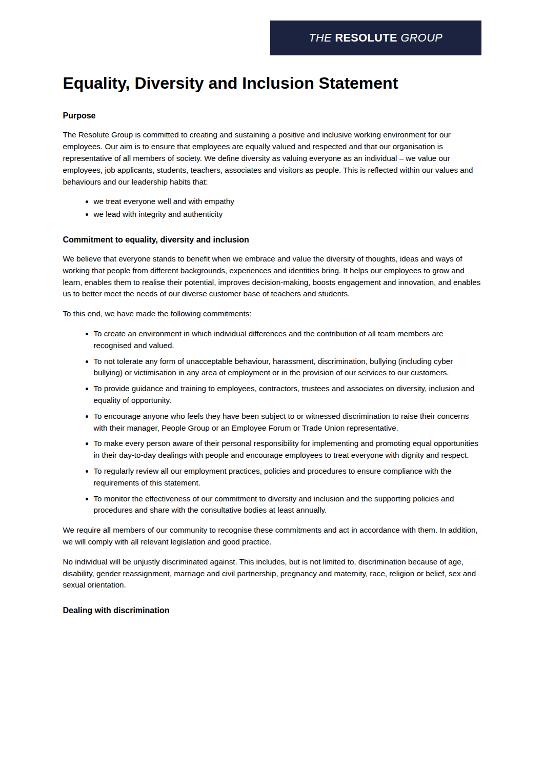THE RESOLUTE GROUP
Equality, Diversity and Inclusion Statement
Purpose
The Resolute Group is committed to creating and sustaining a positive and inclusive working environment for our employees. Our aim is to ensure that employees are equally valued and respected and that our organisation is representative of all members of society. We define diversity as valuing everyone as an individual – we value our employees, job applicants, students, teachers, associates and visitors as people. This is reflected within our values and behaviours and our leadership habits that:
we treat everyone well and with empathy
we lead with integrity and authenticity
Commitment to equality, diversity and inclusion
We believe that everyone stands to benefit when we embrace and value the diversity of thoughts, ideas and ways of working that people from different backgrounds, experiences and identities bring. It helps our employees to grow and learn, enables them to realise their potential, improves decision-making, boosts engagement and innovation, and enables us to better meet the needs of our diverse customer base of teachers and students.
To this end, we have made the following commitments:
To create an environment in which individual differences and the contribution of all team members are recognised and valued.
To not tolerate any form of unacceptable behaviour, harassment, discrimination, bullying (including cyber bullying) or victimisation in any area of employment or in the provision of our services to our customers.
To provide guidance and training to employees, contractors, trustees and associates on diversity, inclusion and equality of opportunity.
To encourage anyone who feels they have been subject to or witnessed discrimination to raise their concerns with their manager, People Group or an Employee Forum or Trade Union representative.
To make every person aware of their personal responsibility for implementing and promoting equal opportunities in their day-to-day dealings with people and encourage employees to treat everyone with dignity and respect.
To regularly review all our employment practices, policies and procedures to ensure compliance with the requirements of this statement.
To monitor the effectiveness of our commitment to diversity and inclusion and the supporting policies and procedures and share with the consultative bodies at least annually.
We require all members of our community to recognise these commitments and act in accordance with them. In addition, we will comply with all relevant legislation and good practice.
No individual will be unjustly discriminated against. This includes, but is not limited to, discrimination because of age, disability, gender reassignment, marriage and civil partnership, pregnancy and maternity, race, religion or belief, sex and sexual orientation.
Dealing with discrimination